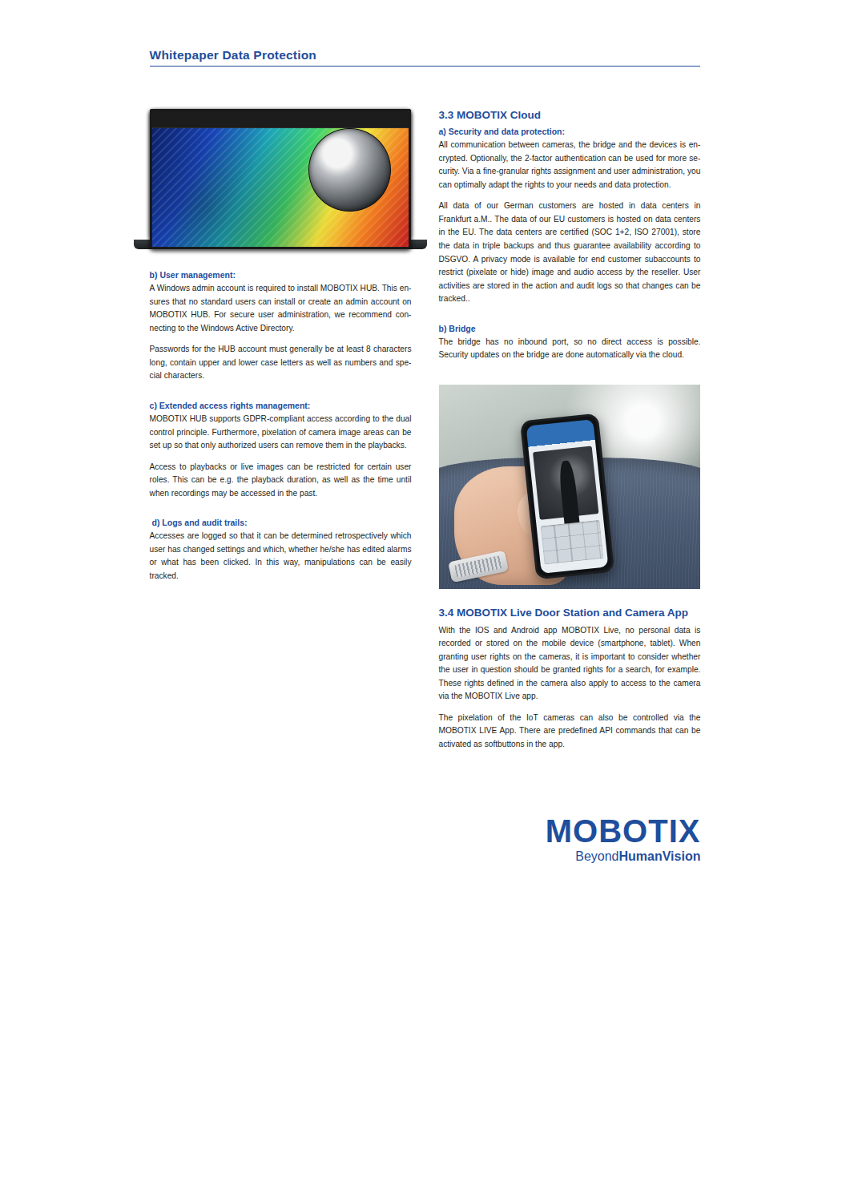Whitepaper Data Protection
b) User management:
A Windows admin account is required to install MOBOTIX HUB. This ensures that no standard users can install or create an admin account on MOBOTIX HUB. For secure user administration, we recommend connecting to the Windows Active Directory.
Passwords for the HUB account must generally be at least 8 characters long, contain upper and lower case letters as well as numbers and special characters.
c) Extended access rights management:
MOBOTIX HUB supports GDPR-compliant access according to the dual control principle. Furthermore, pixelation of camera image areas can be set up so that only authorized users can remove them in the playbacks.
Access to playbacks or live images can be restricted for certain user roles. This can be e.g. the playback duration, as well as the time until when recordings may be accessed in the past.
d) Logs and audit trails:
Accesses are logged so that it can be determined retrospectively which user has changed settings and which, whether he/she has edited alarms or what has been clicked. In this way, manipulations can be easily tracked.
3.3 MOBOTIX Cloud
a) Security and data protection:
All communication between cameras, the bridge and the devices is encrypted. Optionally, the 2-factor authentication can be used for more security. Via a fine-granular rights assignment and user administration, you can optimally adapt the rights to your needs and data protection.
All data of our German customers are hosted in data centers in Frankfurt a.M.. The data of our EU customers is hosted on data centers in the EU. The data centers are certified (SOC 1+2, ISO 27001), store the data in triple backups and thus guarantee availability according to DSGVO. A privacy mode is available for end customer subaccounts to restrict (pixelate or hide) image and audio access by the reseller. User activities are stored in the action and audit logs so that changes can be tracked..
b) Bridge
The bridge has no inbound port, so no direct access is possible. Security updates on the bridge are done automatically via the cloud.
3.4 MOBOTIX Live Door Station and Camera App
With the IOS and Android app MOBOTIX Live, no personal data is recorded or stored on the mobile device (smartphone, tablet). When granting user rights on the cameras, it is important to consider whether the user in question should be granted rights for a search, for example. These rights defined in the camera also apply to access to the camera via the MOBOTIX Live app.
The pixelation of the IoT cameras can also be controlled via the MOBOTIX LIVE App. There are predefined API commands that can be activated as softbuttons in the app.
MOBOTIX
Beyond Human Vision